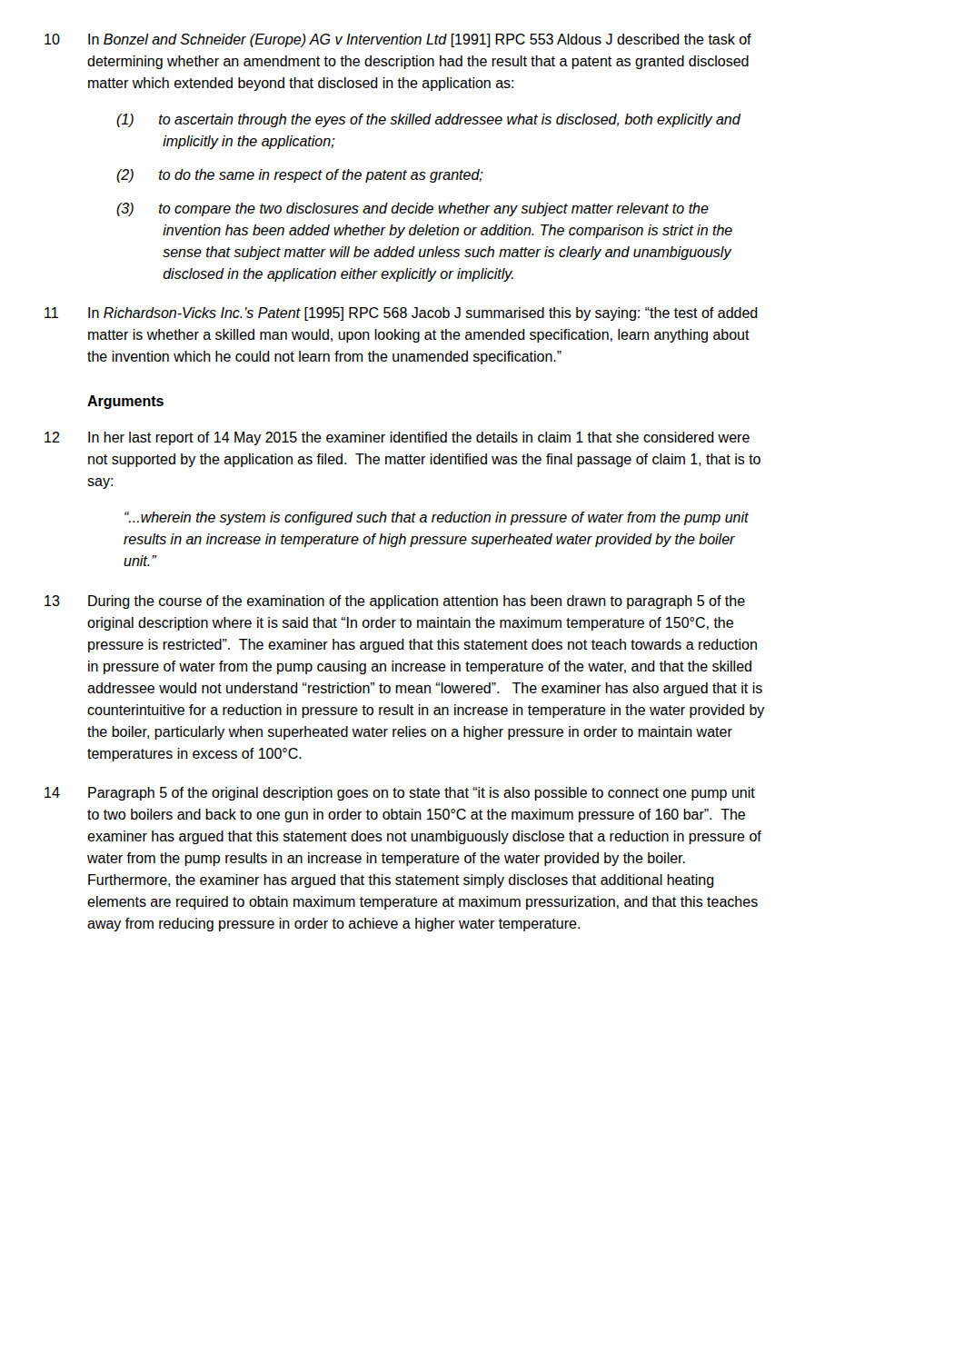10 In Bonzel and Schneider (Europe) AG v Intervention Ltd [1991] RPC 553 Aldous J described the task of determining whether an amendment to the description had the result that a patent as granted disclosed matter which extended beyond that disclosed in the application as:
(1) to ascertain through the eyes of the skilled addressee what is disclosed, both explicitly and implicitly in the application;
(2) to do the same in respect of the patent as granted;
(3) to compare the two disclosures and decide whether any subject matter relevant to the invention has been added whether by deletion or addition. The comparison is strict in the sense that subject matter will be added unless such matter is clearly and unambiguously disclosed in the application either explicitly or implicitly.
11 In Richardson-Vicks Inc.'s Patent [1995] RPC 568 Jacob J summarised this by saying: “the test of added matter is whether a skilled man would, upon looking at the amended specification, learn anything about the invention which he could not learn from the unamended specification.”
Arguments
12 In her last report of 14 May 2015 the examiner identified the details in claim 1 that she considered were not supported by the application as filed. The matter identified was the final passage of claim 1, that is to say:
“...wherein the system is configured such that a reduction in pressure of water from the pump unit results in an increase in temperature of high pressure superheated water provided by the boiler unit.”
13 During the course of the examination of the application attention has been drawn to paragraph 5 of the original description where it is said that “In order to maintain the maximum temperature of 150°C, the pressure is restricted”. The examiner has argued that this statement does not teach towards a reduction in pressure of water from the pump causing an increase in temperature of the water, and that the skilled addressee would not understand “restriction” to mean “lowered”. The examiner has also argued that it is counterintuitive for a reduction in pressure to result in an increase in temperature in the water provided by the boiler, particularly when superheated water relies on a higher pressure in order to maintain water temperatures in excess of 100°C.
14 Paragraph 5 of the original description goes on to state that “it is also possible to connect one pump unit to two boilers and back to one gun in order to obtain 150°C at the maximum pressure of 160 bar”. The examiner has argued that this statement does not unambiguously disclose that a reduction in pressure of water from the pump results in an increase in temperature of the water provided by the boiler. Furthermore, the examiner has argued that this statement simply discloses that additional heating elements are required to obtain maximum temperature at maximum pressurization, and that this teaches away from reducing pressure in order to achieve a higher water temperature.